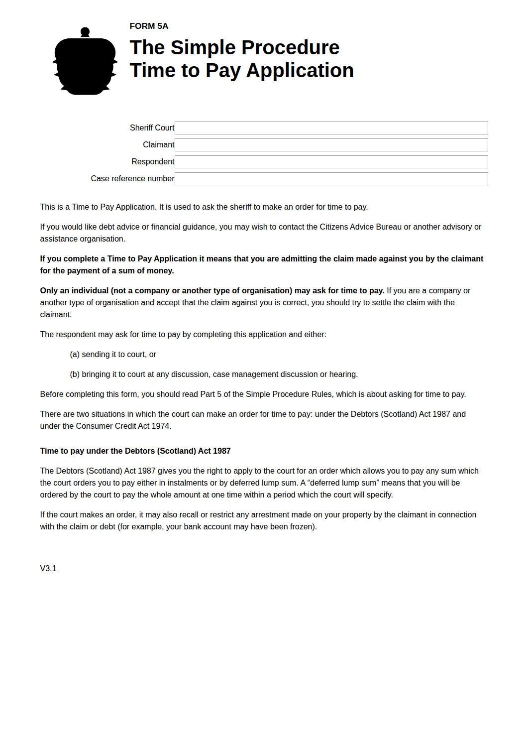FORM 5A
The Simple Procedure
Time to Pay Application
| Sheriff Court | |
| Claimant | |
| Respondent | |
| Case reference number | |
This is a Time to Pay Application. It is used to ask the sheriff to make an order for time to pay.
If you would like debt advice or financial guidance, you may wish to contact the Citizens Advice Bureau or another advisory or assistance organisation.
If you complete a Time to Pay Application it means that you are admitting the claim made against you by the claimant for the payment of a sum of money.
Only an individual (not a company or another type of organisation) may ask for time to pay. If you are a company or another type of organisation and accept that the claim against you is correct, you should try to settle the claim with the claimant.
The respondent may ask for time to pay by completing this application and either:
(a) sending it to court, or
(b) bringing it to court at any discussion, case management discussion or hearing.
Before completing this form, you should read Part 5 of the Simple Procedure Rules, which is about asking for time to pay.
There are two situations in which the court can make an order for time to pay: under the Debtors (Scotland) Act 1987 and under the Consumer Credit Act 1974.
Time to pay under the Debtors (Scotland) Act 1987
The Debtors (Scotland) Act 1987 gives you the right to apply to the court for an order which allows you to pay any sum which the court orders you to pay either in instalments or by deferred lump sum. A “deferred lump sum” means that you will be ordered by the court to pay the whole amount at one time within a period which the court will specify.
If the court makes an order, it may also recall or restrict any arrestment made on your property by the claimant in connection with the claim or debt (for example, your bank account may have been frozen).
V3.1